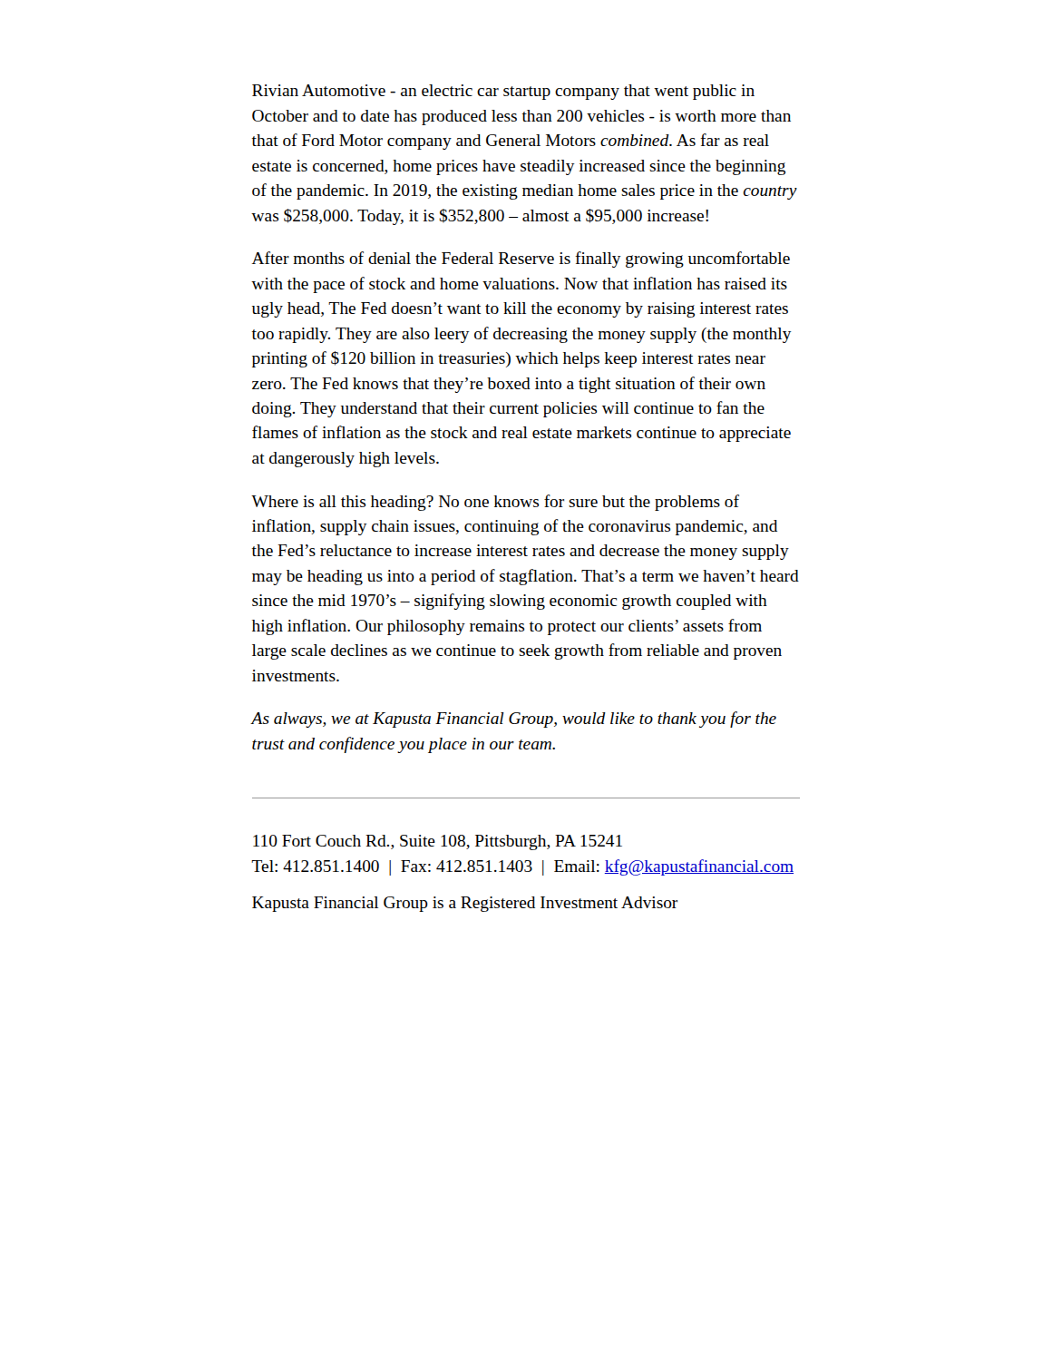Rivian Automotive - an electric car startup company that went public in October and to date has produced less than 200 vehicles - is worth more than that of Ford Motor company and General Motors combined. As far as real estate is concerned, home prices have steadily increased since the beginning of the pandemic. In 2019, the existing median home sales price in the country was $258,000. Today, it is $352,800 – almost a $95,000 increase!
After months of denial the Federal Reserve is finally growing uncomfortable with the pace of stock and home valuations. Now that inflation has raised its ugly head, The Fed doesn’t want to kill the economy by raising interest rates too rapidly. They are also leery of decreasing the money supply (the monthly printing of $120 billion in treasuries) which helps keep interest rates near zero. The Fed knows that they’re boxed into a tight situation of their own doing. They understand that their current policies will continue to fan the flames of inflation as the stock and real estate markets continue to appreciate at dangerously high levels.
Where is all this heading? No one knows for sure but the problems of inflation, supply chain issues, continuing of the coronavirus pandemic, and the Fed’s reluctance to increase interest rates and decrease the money supply may be heading us into a period of stagflation. That’s a term we haven’t heard since the mid 1970’s – signifying slowing economic growth coupled with high inflation. Our philosophy remains to protect our clients’ assets from large scale declines as we continue to seek growth from reliable and proven investments.
As always, we at Kapusta Financial Group, would like to thank you for the trust and confidence you place in our team.
110 Fort Couch Rd., Suite 108, Pittsburgh, PA 15241
Tel: 412.851.1400 | Fax: 412.851.1403 | Email: kfg@kapustafinancial.com
Kapusta Financial Group is a Registered Investment Advisor